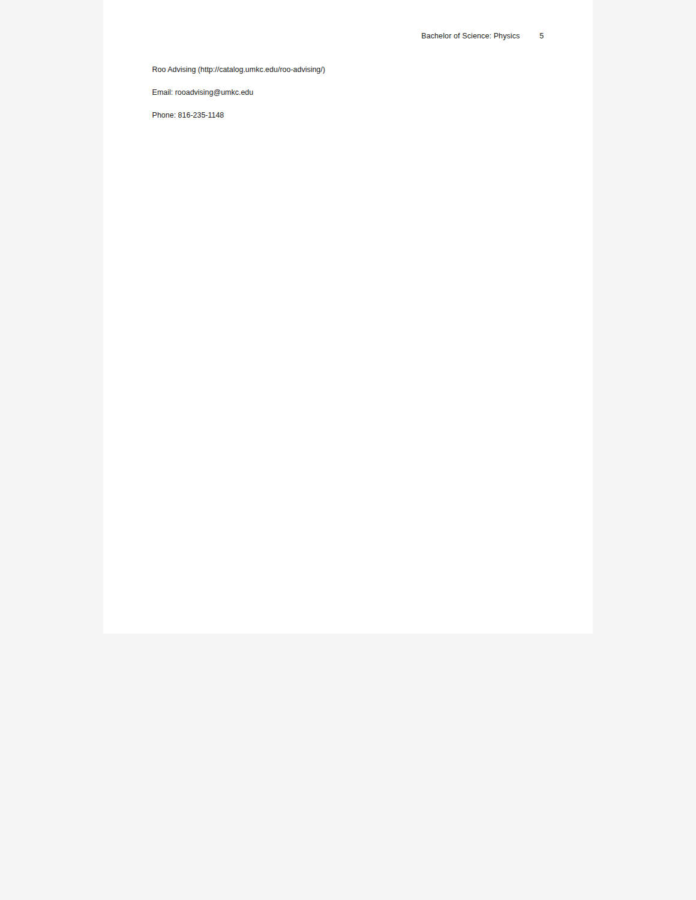Bachelor of Science: Physics 5
Roo Advising (http://catalog.umkc.edu/roo-advising/)
Email: rooadvising@umkc.edu
Phone: 816-235-1148